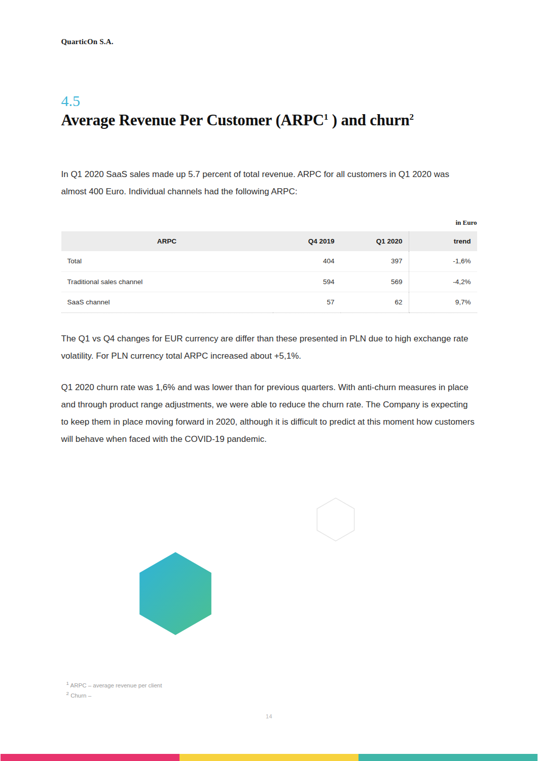QuarticOn S.A.
4.5
Average Revenue Per Customer (ARPC1 ) and churn2
In Q1 2020 SaaS sales made up 5.7 percent of total revenue. ARPC for all customers in Q1 2020 was almost 400 Euro. Individual channels had the following ARPC:
in Euro
| ARPC | Q4 2019 | Q1 2020 | trend |
| --- | --- | --- | --- |
| Total | 404 | 397 | -1,6% |
| Traditional sales channel | 594 | 569 | -4,2% |
| SaaS channel | 57 | 62 | 9,7% |
The Q1 vs Q4 changes for EUR currency are differ than these presented in PLN due to high exchange rate volatility. For PLN currency total ARPC increased about +5,1%.
Q1 2020 churn rate was 1,6% and was lower than for previous quarters. With anti-churn measures in place and through product range adjustments, we were able to reduce the churn rate. The Company is expecting to keep them in place moving forward in 2020, although it is difficult to predict at this moment how customers will behave when faced with the COVID-19 pandemic.
1 ARPC – average revenue per client
2 Churn –
14